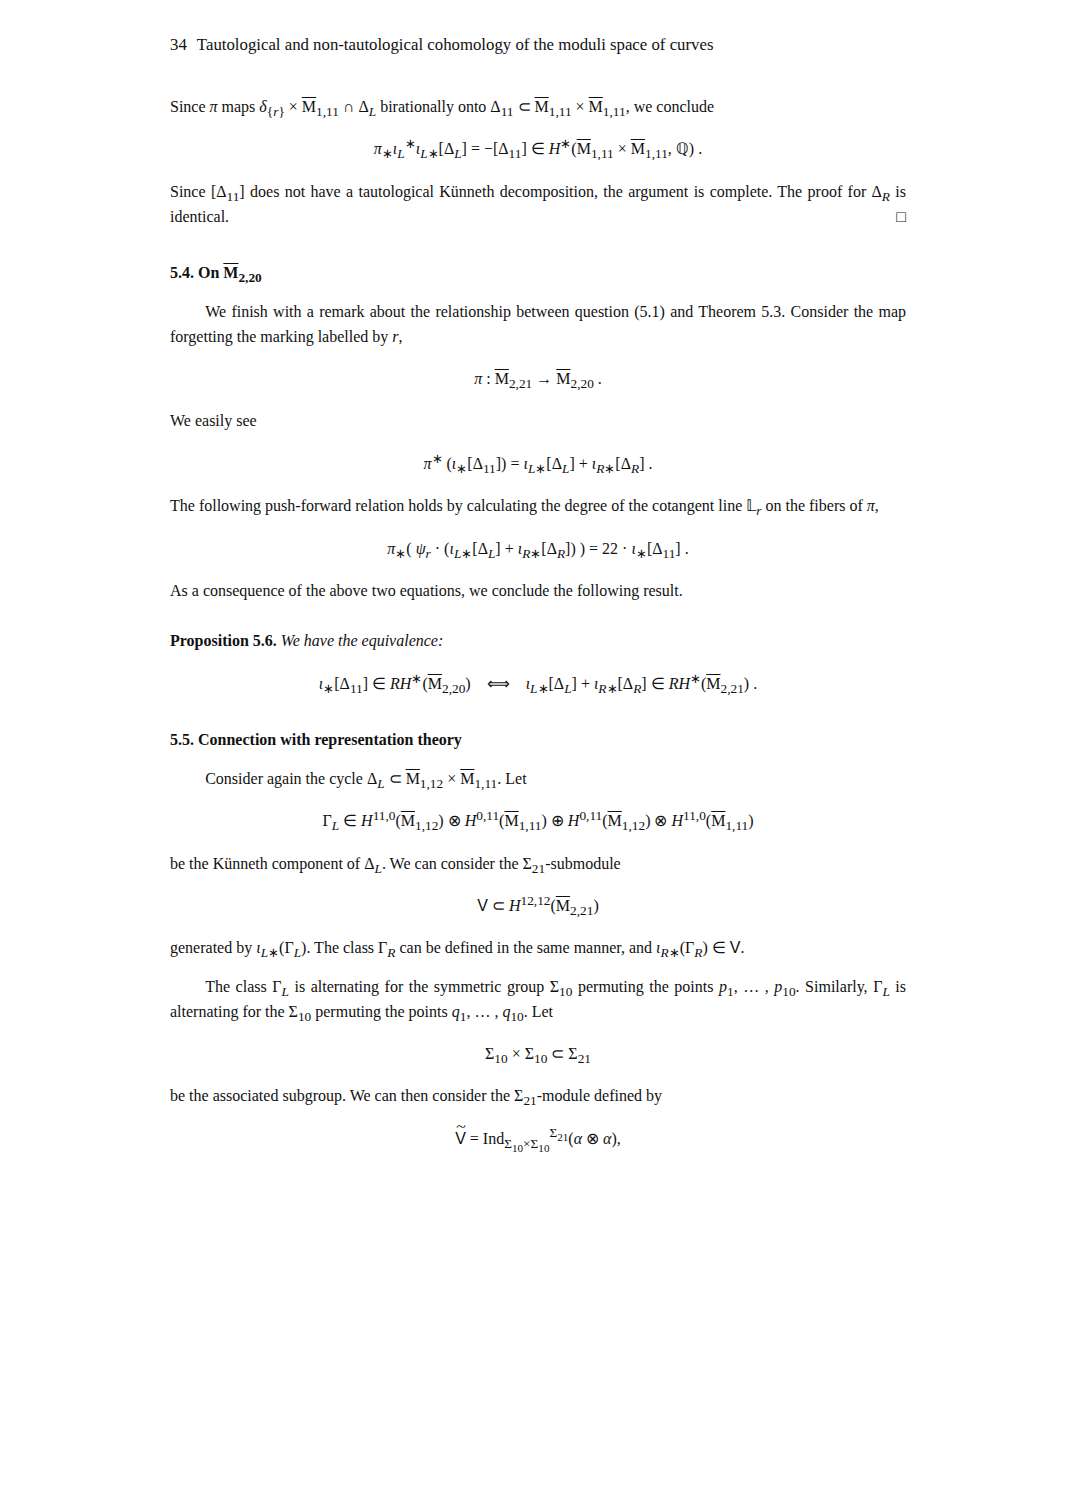34 Tautological and non-tautological cohomology of the moduli space of curves
Since π maps δ{r} × M1,11 ∩ ΔL birationally onto Δ11 ⊂ M1,11 × M1,11, we conclude
π∗ιL∗ιL∗[ΔL] = −[Δ11] ∈ H∗(M1,11 × M1,11, ℚ) .
Since [Δ11] does not have a tautological Künneth decomposition, the argument is complete. The proof for ΔR is identical. □
5.4. On M2,20
We finish with a remark about the relationship between question (5.1) and Theorem 5.3. Consider the map forgetting the marking labelled by r,
π : M2,21 → M2,20 .
We easily see
π∗ (ι∗[Δ11]) = ιL∗[ΔL] + ιR∗[ΔR] .
The following push-forward relation holds by calculating the degree of the cotangent line 𝕃r on the fibers of π,
π∗( ψr · (ιL∗[ΔL] + ιR∗[ΔR]) ) = 22 · ι∗[Δ11] .
As a consequence of the above two equations, we conclude the following result.
Proposition 5.6. We have the equivalence:
ι∗[Δ11] ∈ RH∗(M2,20) ⟺ ιL∗[ΔL] + ιR∗[ΔR] ∈ RH∗(M2,21) .
5.5. Connection with representation theory
Consider again the cycle ΔL ⊂ M1,12 × M1,11. Let
ΓL ∈ H11,0(M1,12) ⊗ H0,11(M1,11) ⊕ H0,11(M1,12) ⊗ H11,0(M1,11)
be the Künneth component of ΔL. We can consider the Σ21-submodule
V ⊂ H12,12(M2,21)
generated by ιL∗(ΓL). The class ΓR can be defined in the same manner, and ιR∗(ΓR) ∈ V.
The class ΓL is alternating for the symmetric group Σ10 permuting the points p1, … , p10. Similarly, ΓL is alternating for the Σ10 permuting the points q1, … , q10. Let
Σ10 × Σ10 ⊂ Σ21
be the associated subgroup. We can then consider the Σ21-module defined by
V = IndΣ10×Σ10Σ21(α ⊗ α),